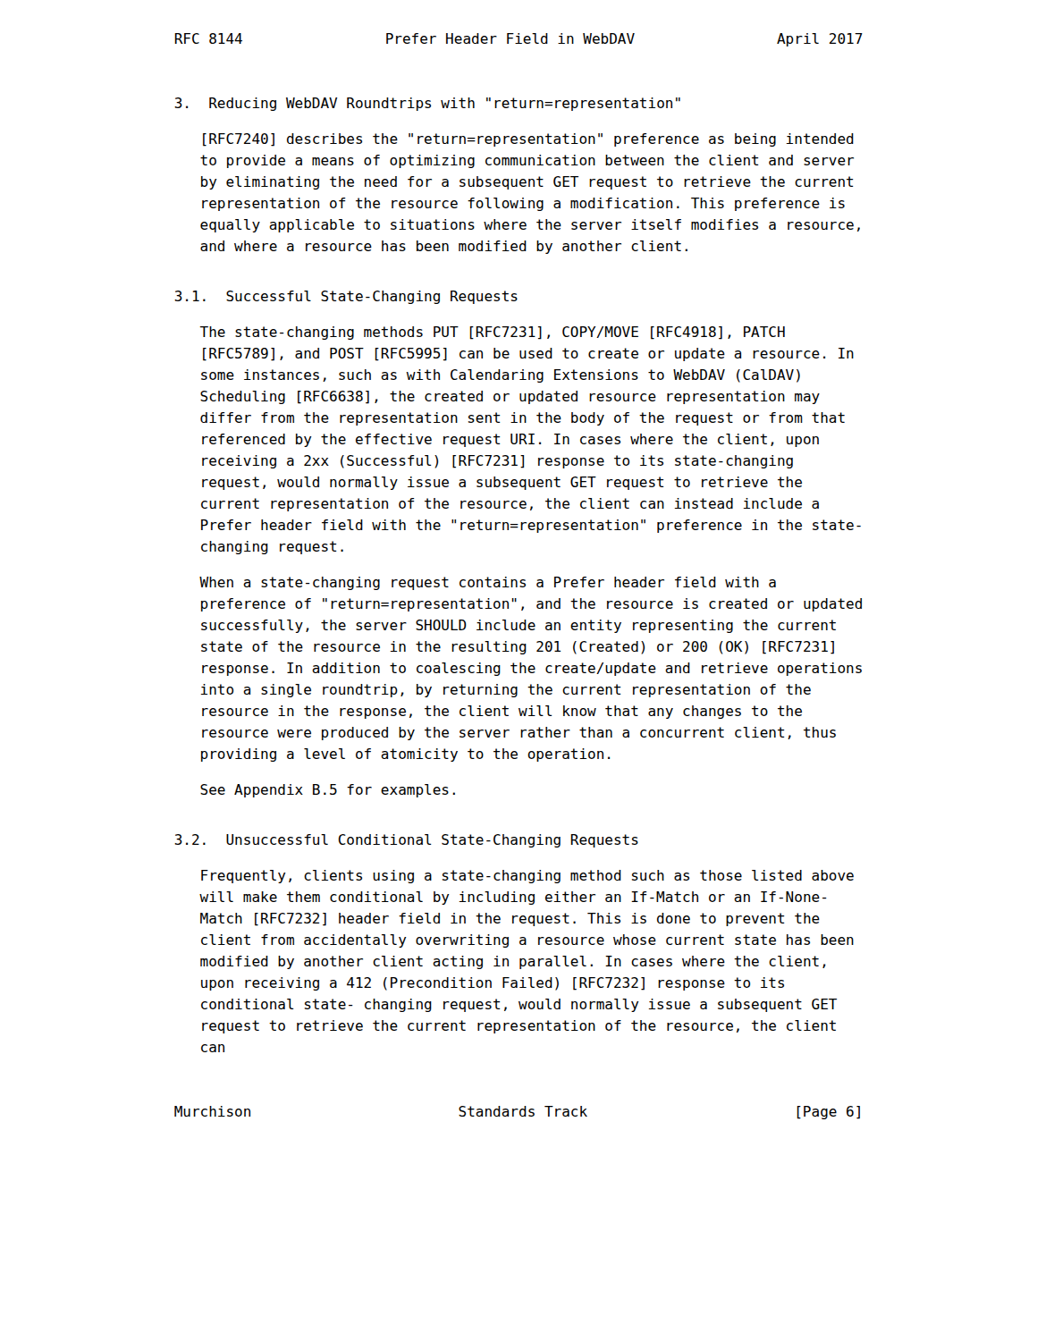RFC 8144 Prefer Header Field in WebDAV April 2017
3. Reducing WebDAV Roundtrips with "return=representation"
[RFC7240] describes the "return=representation" preference as being intended to provide a means of optimizing communication between the client and server by eliminating the need for a subsequent GET request to retrieve the current representation of the resource following a modification. This preference is equally applicable to situations where the server itself modifies a resource, and where a resource has been modified by another client.
3.1. Successful State-Changing Requests
The state-changing methods PUT [RFC7231], COPY/MOVE [RFC4918], PATCH [RFC5789], and POST [RFC5995] can be used to create or update a resource. In some instances, such as with Calendaring Extensions to WebDAV (CalDAV) Scheduling [RFC6638], the created or updated resource representation may differ from the representation sent in the body of the request or from that referenced by the effective request URI. In cases where the client, upon receiving a 2xx (Successful) [RFC7231] response to its state-changing request, would normally issue a subsequent GET request to retrieve the current representation of the resource, the client can instead include a Prefer header field with the "return=representation" preference in the state-changing request.
When a state-changing request contains a Prefer header field with a preference of "return=representation", and the resource is created or updated successfully, the server SHOULD include an entity representing the current state of the resource in the resulting 201 (Created) or 200 (OK) [RFC7231] response. In addition to coalescing the create/update and retrieve operations into a single roundtrip, by returning the current representation of the resource in the response, the client will know that any changes to the resource were produced by the server rather than a concurrent client, thus providing a level of atomicity to the operation.
See Appendix B.5 for examples.
3.2. Unsuccessful Conditional State-Changing Requests
Frequently, clients using a state-changing method such as those listed above will make them conditional by including either an If-Match or an If-None-Match [RFC7232] header field in the request. This is done to prevent the client from accidentally overwriting a resource whose current state has been modified by another client acting in parallel. In cases where the client, upon receiving a 412 (Precondition Failed) [RFC7232] response to its conditional state- changing request, would normally issue a subsequent GET request to retrieve the current representation of the resource, the client can
Murchison Standards Track [Page 6]